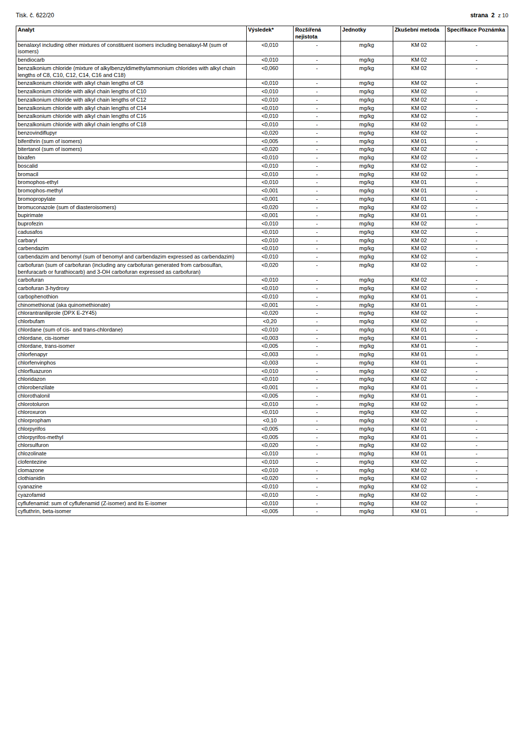Tisk. č. 622/20
strana 2 z 10
| Analyt | Výsledek* | Rozšířená nejistota | Jednotky | Zkušební metoda | Specifikace Poznámka |
| --- | --- | --- | --- | --- | --- |
| benalaxyl including other mixtures of constituent isomers including benalaxyl-M (sum of isomers) | <0,010 | - | mg/kg | KM 02 | - |
| bendiocarb | <0,010 | - | mg/kg | KM 02 | - |
| benzalkonium chloride (mixture of alkylbenzyldimethylammonium chlorides with alkyl chain lengths of C8, C10, C12, C14, C16 and C18) | <0,060 | - | mg/kg | KM 02 | - |
| benzalkonium chloride with alkyl chain lengths of C8 | <0,010 | - | mg/kg | KM 02 | - |
| benzalkonium chloride with alkyl chain lengths of C10 | <0,010 | - | mg/kg | KM 02 | - |
| benzalkonium chloride with alkyl chain lengths of C12 | <0,010 | - | mg/kg | KM 02 | - |
| benzalkonium chloride with alkyl chain lengths of C14 | <0,010 | - | mg/kg | KM 02 | - |
| benzalkonium chloride with alkyl chain lengths of C16 | <0,010 | - | mg/kg | KM 02 | - |
| benzalkonium chloride with alkyl chain lengths of C18 | <0,010 | - | mg/kg | KM 02 | - |
| benzovindiflupyr | <0,020 | - | mg/kg | KM 02 | - |
| bifenthrin (sum of isomers) | <0,005 | - | mg/kg | KM 01 | - |
| bitertanol (sum of isomers) | <0,020 | - | mg/kg | KM 02 | - |
| bixafen | <0,010 | - | mg/kg | KM 02 | - |
| boscalid | <0,010 | - | mg/kg | KM 02 | - |
| bromacil | <0,010 | - | mg/kg | KM 02 | - |
| bromophos-ethyl | <0,010 | - | mg/kg | KM 01 | - |
| bromophos-methyl | <0,001 | - | mg/kg | KM 01 | - |
| bromopropylate | <0,001 | - | mg/kg | KM 01 | - |
| bromuconazole (sum of diasteroisomers) | <0,020 | - | mg/kg | KM 02 | - |
| bupirimate | <0,001 | - | mg/kg | KM 01 | - |
| buprofezin | <0,010 | - | mg/kg | KM 02 | - |
| cadusafos | <0,010 | - | mg/kg | KM 02 | - |
| carbaryl | <0,010 | - | mg/kg | KM 02 | - |
| carbendazim | <0,010 | - | mg/kg | KM 02 | - |
| carbendazim and benomyl (sum of benomyl and carbendazim expressed as carbendazim) | <0,010 | - | mg/kg | KM 02 | - |
| carbofuran (sum of carbofuran (including any carbofuran generated from carbosulfan, benfuracarb or furathiocarb) and 3-OH carbofuran expressed as carbofuran) | <0,020 | - | mg/kg | KM 02 | - |
| carbofuran | <0,010 | - | mg/kg | KM 02 | - |
| carbofuran 3-hydroxy | <0,010 | - | mg/kg | KM 02 | - |
| carbophenothion | <0,010 | - | mg/kg | KM 01 | - |
| chinomethionat (aka quinomethionate) | <0,001 | - | mg/kg | KM 01 | - |
| chlorantraniliprole (DPX E-2Y45) | <0,020 | - | mg/kg | KM 02 | - |
| chlorbufam | <0,20 | - | mg/kg | KM 02 | - |
| chlordane (sum of cis- and trans-chlordane) | <0,010 | - | mg/kg | KM 01 | - |
| chlordane, cis-isomer | <0,003 | - | mg/kg | KM 01 | - |
| chlordane, trans-isomer | <0,005 | - | mg/kg | KM 01 | - |
| chlorfenapyr | <0,003 | - | mg/kg | KM 01 | - |
| chlorfenvinphos | <0,003 | - | mg/kg | KM 01 | - |
| chlorfluazuron | <0,010 | - | mg/kg | KM 02 | - |
| chloridazon | <0,010 | - | mg/kg | KM 02 | - |
| chlorobenzilate | <0,001 | - | mg/kg | KM 01 | - |
| chlorothalonil | <0,005 | - | mg/kg | KM 01 | - |
| chlorotoluron | <0,010 | - | mg/kg | KM 02 | - |
| chloroxuron | <0,010 | - | mg/kg | KM 02 | - |
| chlorpropham | <0,10 | - | mg/kg | KM 02 | - |
| chlorpyrifos | <0,005 | - | mg/kg | KM 01 | - |
| chlorpyrifos-methyl | <0,005 | - | mg/kg | KM 01 | - |
| chlorsulfuron | <0,020 | - | mg/kg | KM 02 | - |
| chlozolinate | <0,010 | - | mg/kg | KM 01 | - |
| clofentezine | <0,010 | - | mg/kg | KM 02 | - |
| clomazone | <0,010 | - | mg/kg | KM 02 | - |
| clothianidin | <0,020 | - | mg/kg | KM 02 | - |
| cyanazine | <0,010 | - | mg/kg | KM 02 | - |
| cyazofamid | <0,010 | - | mg/kg | KM 02 | - |
| cyflufenamid: sum of cyflufenamid (Z-isomer) and its E-isomer | <0,010 | - | mg/kg | KM 02 | - |
| cyfluthrin, beta-isomer | <0,005 | - | mg/kg | KM 01 | - |